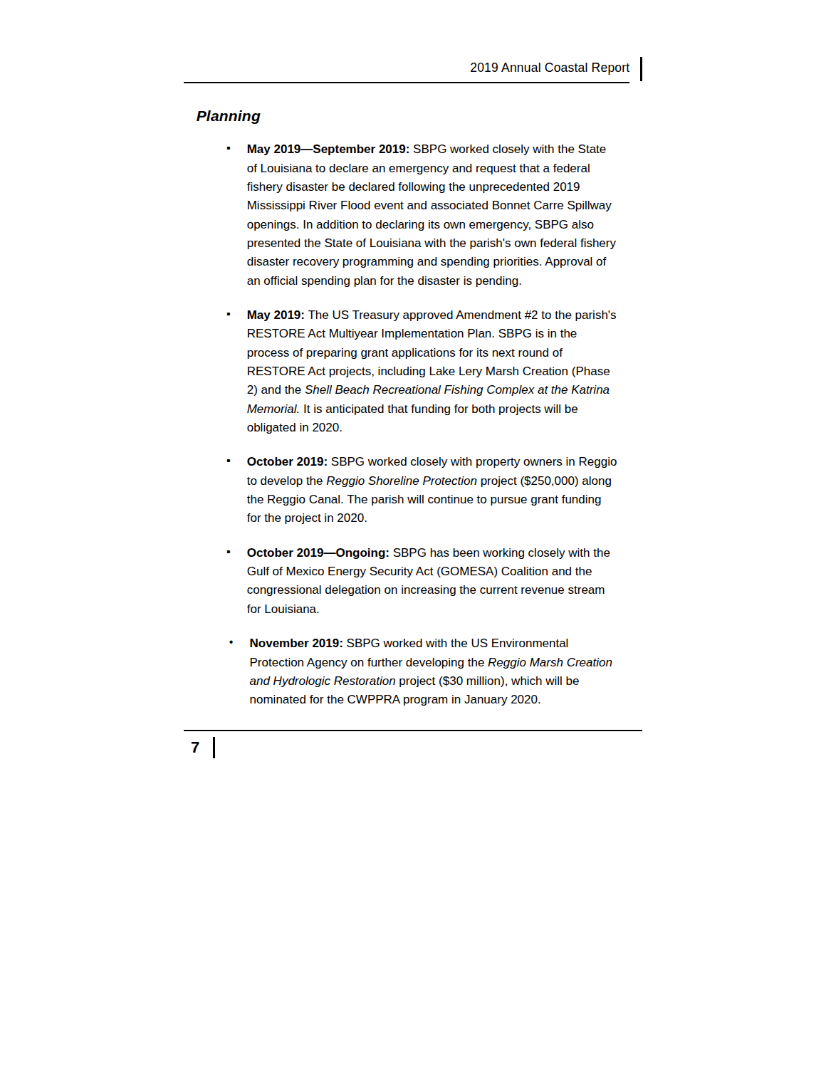2019 Annual Coastal Report
Planning
May 2019—September 2019: SBPG worked closely with the State of Louisiana to declare an emergency and request that a federal fishery disaster be declared following the unprecedented 2019 Mississippi River Flood event and associated Bonnet Carre Spillway openings. In addition to declaring its own emergency, SBPG also presented the State of Louisiana with the parish's own federal fishery disaster recovery programming and spending priorities. Approval of an official spending plan for the disaster is pending.
May 2019: The US Treasury approved Amendment #2 to the parish's RESTORE Act Multiyear Implementation Plan. SBPG is in the process of preparing grant applications for its next round of RESTORE Act projects, including Lake Lery Marsh Creation (Phase 2) and the Shell Beach Recreational Fishing Complex at the Katrina Memorial. It is anticipated that funding for both projects will be obligated in 2020.
October 2019: SBPG worked closely with property owners in Reggio to develop the Reggio Shoreline Protection project ($250,000) along the Reggio Canal. The parish will continue to pursue grant funding for the project in 2020.
October 2019—Ongoing: SBPG has been working closely with the Gulf of Mexico Energy Security Act (GOMESA) Coalition and the congressional delegation on increasing the current revenue stream for Louisiana.
November 2019: SBPG worked with the US Environmental Protection Agency on further developing the Reggio Marsh Creation and Hydrologic Restoration project ($30 million), which will be nominated for the CWPPRA program in January 2020.
7